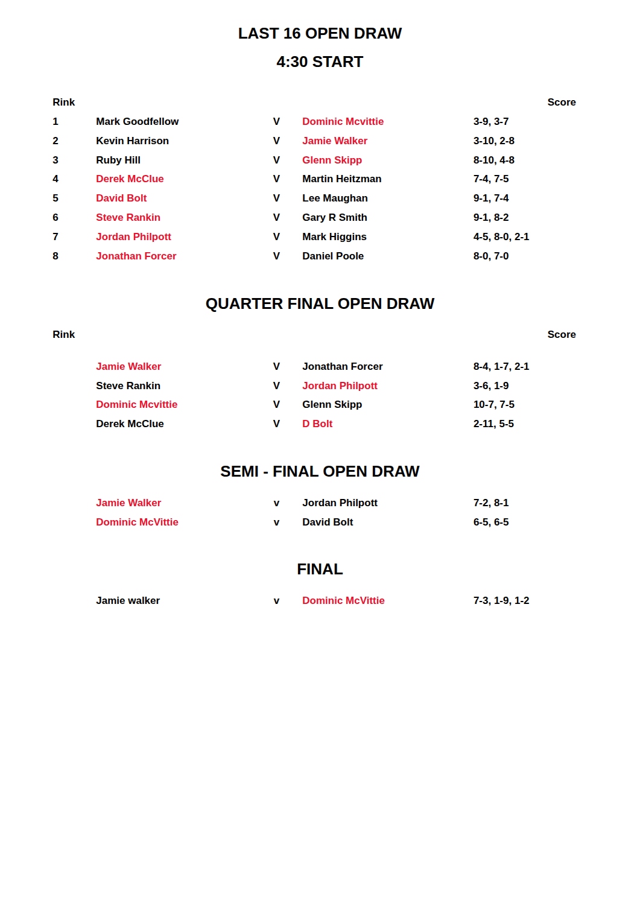LAST 16 OPEN DRAW
4:30 START
| Rink | | | Score |
| --- | --- | --- | --- |
| 1 | Mark Goodfellow | V | Dominic Mcvittie | 3-9, 3-7 |
| 2 | Kevin Harrison | V | Jamie Walker | 3-10, 2-8 |
| 3 | Ruby Hill | V | Glenn Skipp | 8-10, 4-8 |
| 4 | Derek McClue | V | Martin Heitzman | 7-4, 7-5 |
| 5 | David Bolt | V | Lee Maughan | 9-1, 7-4 |
| 6 | Steve Rankin | V | Gary R Smith | 9-1, 8-2 |
| 7 | Jordan Philpott | V | Mark Higgins | 4-5, 8-0, 2-1 |
| 8 | Jonathan Forcer | V | Daniel Poole | 8-0, 7-0 |
QUARTER FINAL OPEN DRAW
| Rink | | | Score |
| --- | --- | --- | --- |
| | Jamie Walker | V | Jonathan Forcer | 8-4, 1-7, 2-1 |
| | Steve Rankin | V | Jordan Philpott | 3-6, 1-9 |
| | Dominic Mcvittie | V | Glenn Skipp | 10-7, 7-5 |
| | Derek McClue | V | D Bolt | 2-11, 5-5 |
SEMI - FINAL OPEN DRAW
| | Jamie Walker | v | Jordan Philpott | 7-2, 8-1 |
| | Dominic McVittie | v | David Bolt | 6-5, 6-5 |
FINAL
| | Jamie walker | v | Dominic McVittie | 7-3, 1-9, 1-2 |